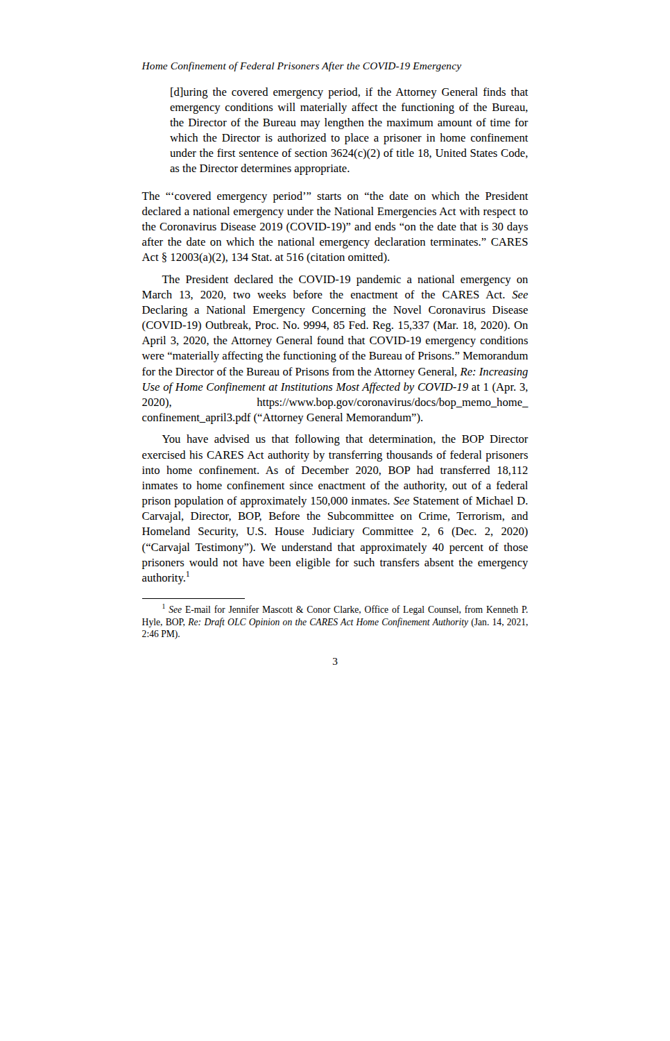Home Confinement of Federal Prisoners After the COVID-19 Emergency
[d]uring the covered emergency period, if the Attorney General finds that emergency conditions will materially affect the functioning of the Bureau, the Director of the Bureau may lengthen the maximum amount of time for which the Director is authorized to place a prisoner in home confinement under the first sentence of section 3624(c)(2) of title 18, United States Code, as the Director determines appropriate.
The “‘covered emergency period’” starts on “the date on which the President declared a national emergency under the National Emergencies Act with respect to the Coronavirus Disease 2019 (COVID-19)” and ends “on the date that is 30 days after the date on which the national emergency declaration terminates.” CARES Act § 12003(a)(2), 134 Stat. at 516 (citation omitted).
The President declared the COVID-19 pandemic a national emergency on March 13, 2020, two weeks before the enactment of the CARES Act. See Declaring a National Emergency Concerning the Novel Coronavirus Disease (COVID-19) Outbreak, Proc. No. 9994, 85 Fed. Reg. 15,337 (Mar. 18, 2020). On April 3, 2020, the Attorney General found that COVID-19 emergency conditions were “materially affecting the functioning of the Bureau of Prisons.” Memorandum for the Director of the Bureau of Prisons from the Attorney General, Re: Increasing Use of Home Confinement at Institutions Most Affected by COVID-19 at 1 (Apr. 3, 2020), https://www.bop.gov/coronavirus/docs/bop_memo_home_ confinement_april3.pdf (“Attorney General Memorandum”).
You have advised us that following that determination, the BOP Director exercised his CARES Act authority by transferring thousands of federal prisoners into home confinement. As of December 2020, BOP had transferred 18,112 inmates to home confinement since enactment of the authority, out of a federal prison population of approximately 150,000 inmates. See Statement of Michael D. Carvajal, Director, BOP, Before the Subcommittee on Crime, Terrorism, and Homeland Security, U.S. House Judiciary Committee 2, 6 (Dec. 2, 2020) (“Carvajal Testimony”). We understand that approximately 40 percent of those prisoners would not have been eligible for such transfers absent the emergency authority.1
1 See E-mail for Jennifer Mascott & Conor Clarke, Office of Legal Counsel, from Kenneth P. Hyle, BOP, Re: Draft OLC Opinion on the CARES Act Home Confinement Authority (Jan. 14, 2021, 2:46 PM).
3